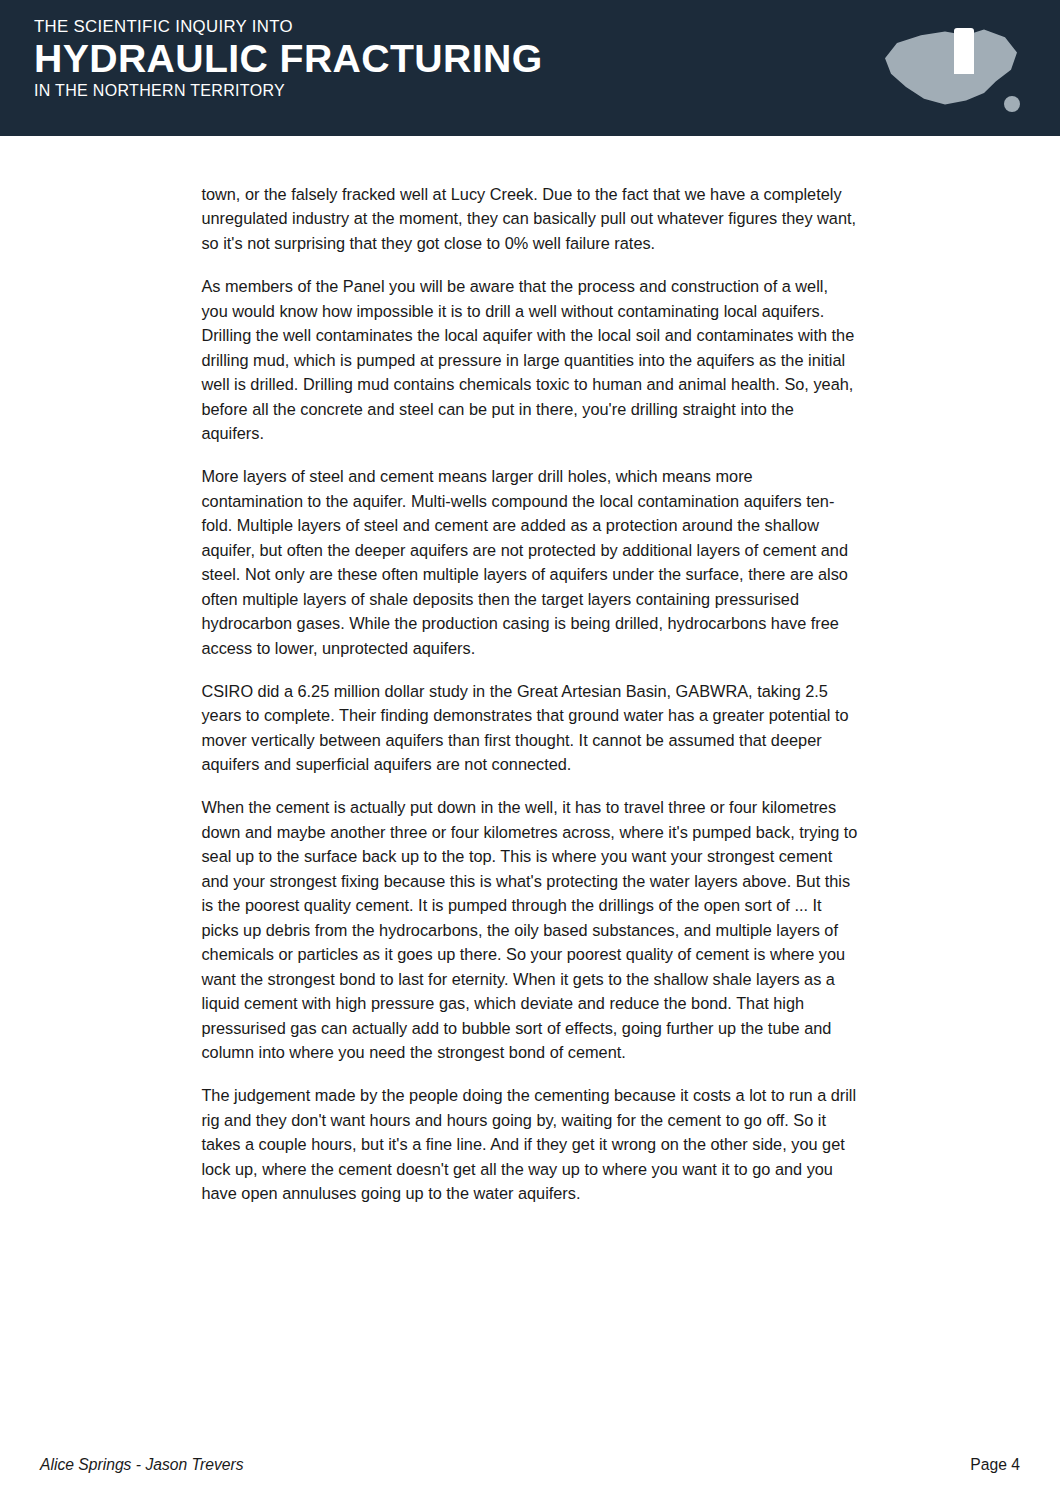The Scientific Inquiry into
Hydraulic Fracturing
in the Northern Territory
town, or the falsely fracked well at Lucy Creek. Due to the fact that we have a completely unregulated industry at the moment, they can basically pull out whatever figures they want, so it's not surprising that they got close to 0% well failure rates.
As members of the Panel you will be aware that the process and construction of a well, you would know how impossible it is to drill a well without contaminating local aquifers. Drilling the well contaminates the local aquifer with the local soil and contaminates with the drilling mud, which is pumped at pressure in large quantities into the aquifers as the initial well is drilled. Drilling mud contains chemicals toxic to human and animal health. So, yeah, before all the concrete and steel can be put in there, you're drilling straight into the aquifers.
More layers of steel and cement means larger drill holes, which means more contamination to the aquifer. Multi-wells compound the local contamination aquifers ten-fold. Multiple layers of steel and cement are added as a protection around the shallow aquifer, but often the deeper aquifers are not protected by additional layers of cement and steel. Not only are these often multiple layers of aquifers under the surface, there are also often multiple layers of shale deposits then the target layers containing pressurised hydrocarbon gases. While the production casing is being drilled, hydrocarbons have free access to lower, unprotected aquifers.
CSIRO did a 6.25 million dollar study in the Great Artesian Basin, GABWRA, taking 2.5 years to complete. Their finding demonstrates that ground water has a greater potential to mover vertically between aquifers than first thought. It cannot be assumed that deeper aquifers and superficial aquifers are not connected.
When the cement is actually put down in the well, it has to travel three or four kilometres down and maybe another three or four kilometres across, where it's pumped back, trying to seal up to the surface back up to the top. This is where you want your strongest cement and your strongest fixing because this is what's protecting the water layers above. But this is the poorest quality cement. It is pumped through the drillings of the open sort of ... It picks up debris from the hydrocarbons, the oily based substances, and multiple layers of chemicals or particles as it goes up there. So your poorest quality of cement is where you want the strongest bond to last for eternity. When it gets to the shallow shale layers as a liquid cement with high pressure gas, which deviate and reduce the bond. That high pressurised gas can actually add to bubble sort of effects, going further up the tube and column into where you need the strongest bond of cement.
The judgement made by the people doing the cementing because it costs a lot to run a drill rig and they don't want hours and hours going by, waiting for the cement to go off. So it takes a couple hours, but it's a fine line. And if they get it wrong on the other side, you get lock up, where the cement doesn't get all the way up to where you want it to go and you have open annuluses going up to the water aquifers.
Alice Springs - Jason Trevers Page 4